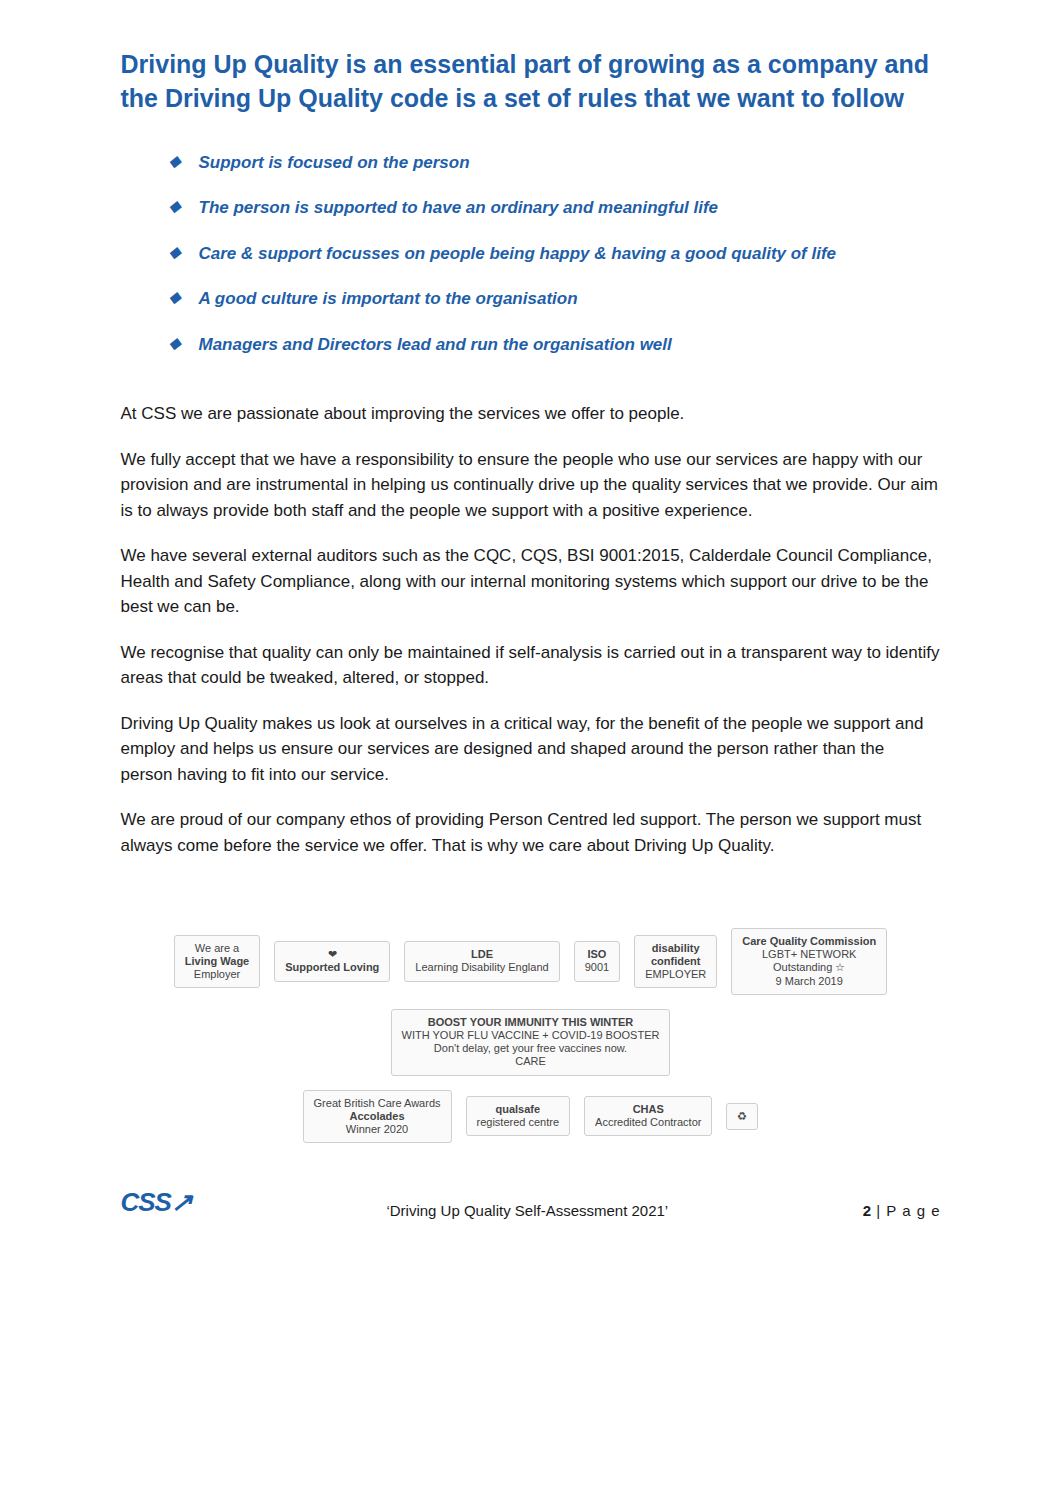Driving Up Quality is an essential part of growing as a company and the Driving Up Quality code is a set of rules that we want to follow
Support is focused on the person
The person is supported to have an ordinary and meaningful life
Care & support focusses on people being happy & having a good quality of life
A good culture is important to the organisation
Managers and Directors lead and run the organisation well
At CSS we are passionate about improving the services we offer to people.
We fully accept that we have a responsibility to ensure the people who use our services are happy with our provision and are instrumental in helping us continually drive up the quality services that we provide. Our aim is to always provide both staff and the people we support with a positive experience.
We have several external auditors such as the CQC, CQS, BSI 9001:2015, Calderdale Council Compliance, Health and Safety Compliance, along with our internal monitoring systems which support our drive to be the best we can be.
We recognise that quality can only be maintained if self-analysis is carried out in a transparent way to identify areas that could be tweaked, altered, or stopped.
Driving Up Quality makes us look at ourselves in a critical way, for the benefit of the people we support and employ and helps us ensure our services are designed and shaped around the person rather than the person having to fit into our service.
We are proud of our company ethos of providing Person Centred led support. The person we support must always come before the service we offer. That is why we care about Driving Up Quality.
We are a
Living Wage
Employer
❤
Supported Loving
LDE
Learning Disability England
ISO
9001
disability
confident
EMPLOYER
Care Quality Commission
LGBT+ NETWORK
Outstanding ☆
9 March 2019
BOOST YOUR IMMUNITY THIS WINTER
WITH YOUR FLU VACCINE + COVID-19 BOOSTER
Don't delay, get your free vaccines now.
CARE
Great British Care Awards
Accolades
Winner 2020
qualsafe
registered centre
CHAS
Accredited Contractor
♻
CSS↗
‘Driving Up Quality Self-Assessment 2021’
2 | P a g e